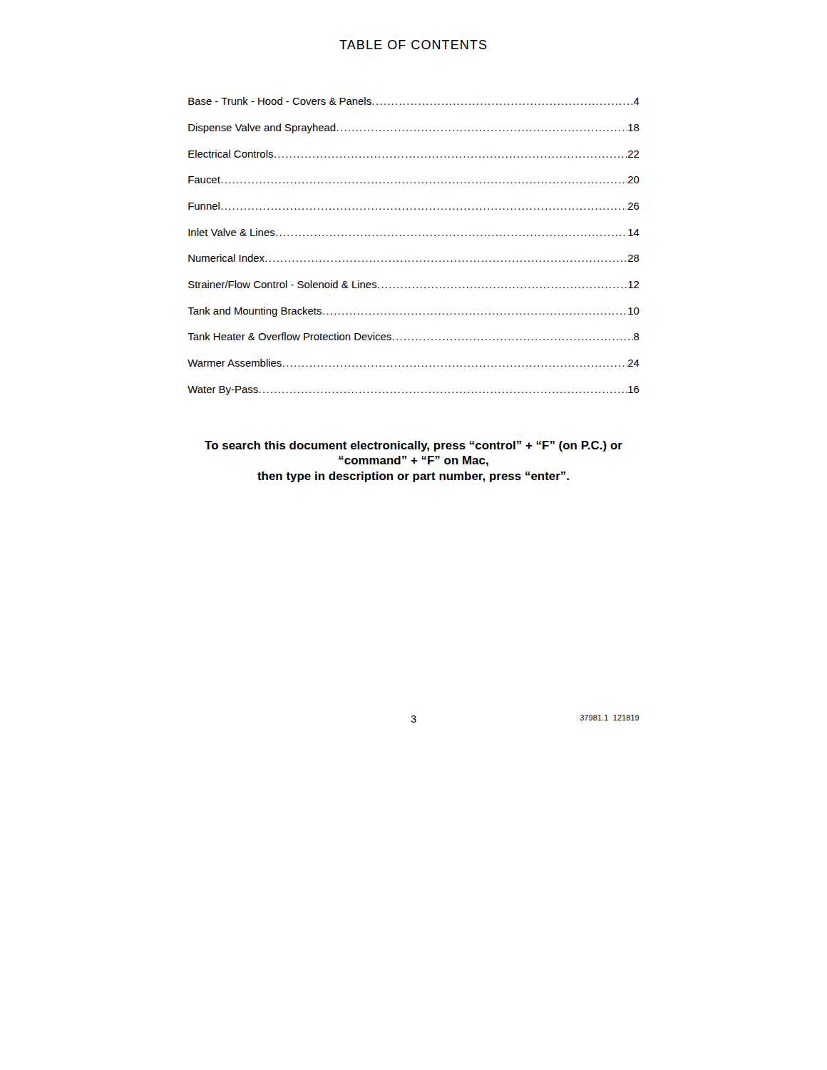TABLE OF CONTENTS
Base - Trunk - Hood - Covers & Panels .................................................................................................................................. 4
Dispense Valve and Sprayhead ............................................................................................................................. 18
Electrical Controls .............................................................................................................................................. 22
Faucet .............................................................................................................................................................. 20
Funnel .............................................................................................................................................................. 26
Inlet Valve & Lines .............................................................................................................................................. 14
Numerical Index ................................................................................................................................................. 28
Strainer/Flow Control - Solenoid & Lines ............................................................................................................... 12
Tank and Mounting Brackets ................................................................................................................................ 10
Tank Heater & Overflow Protection Devices ............................................................................................................. 8
Warmer Assemblies ........................................................................................................................................... 24
Water By-Pass ................................................................................................................................................... 16
To search this document electronically, press “control” + “F” (on P.C.) or “command” + “F” on Mac,
then type in description or part number, press “enter”.
3 37981.1 121819